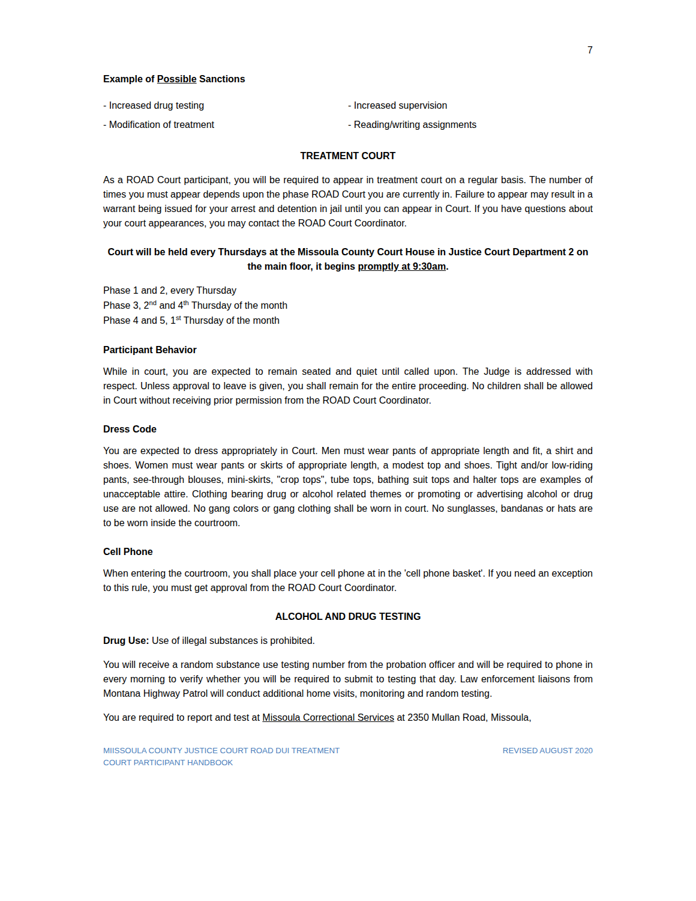7
Example of Possible Sanctions
| - Increased drug testing | - Increased supervision |
| - Modification of treatment | - Reading/writing assignments |
TREATMENT COURT
As a ROAD Court participant, you will be required to appear in treatment court on a regular basis. The number of times you must appear depends upon the phase ROAD Court you are currently in. Failure to appear may result in a warrant being issued for your arrest and detention in jail until you can appear in Court. If you have questions about your court appearances, you may contact the ROAD Court Coordinator.
Court will be held every Thursdays at the Missoula County Court House in Justice Court Department 2 on the main floor, it begins promptly at 9:30am.
Phase 1 and 2, every Thursday
Phase 3, 2nd and 4th Thursday of the month
Phase 4 and 5, 1st Thursday of the month
Participant Behavior
While in court, you are expected to remain seated and quiet until called upon. The Judge is addressed with respect. Unless approval to leave is given, you shall remain for the entire proceeding. No children shall be allowed in Court without receiving prior permission from the ROAD Court Coordinator.
Dress Code
You are expected to dress appropriately in Court. Men must wear pants of appropriate length and fit, a shirt and shoes. Women must wear pants or skirts of appropriate length, a modest top and shoes. Tight and/or low-riding pants, see-through blouses, mini-skirts, "crop tops", tube tops, bathing suit tops and halter tops are examples of unacceptable attire. Clothing bearing drug or alcohol related themes or promoting or advertising alcohol or drug use are not allowed. No gang colors or gang clothing shall be worn in court. No sunglasses, bandanas or hats are to be worn inside the courtroom.
Cell Phone
When entering the courtroom, you shall place your cell phone at in the 'cell phone basket'. If you need an exception to this rule, you must get approval from the ROAD Court Coordinator.
ALCOHOL AND DRUG TESTING
Drug Use: Use of illegal substances is prohibited.
You will receive a random substance use testing number from the probation officer and will be required to phone in every morning to verify whether you will be required to submit to testing that day. Law enforcement liaisons from Montana Highway Patrol will conduct additional home visits, monitoring and random testing.
You are required to report and test at Missoula Correctional Services at 2350 Mullan Road, Missoula,
MIISSOULA COUNTY JUSTICE COURT ROAD DUI TREATMENT
COURT PARTICIPANT HANDBOOK
REVISED AUGUST 2020